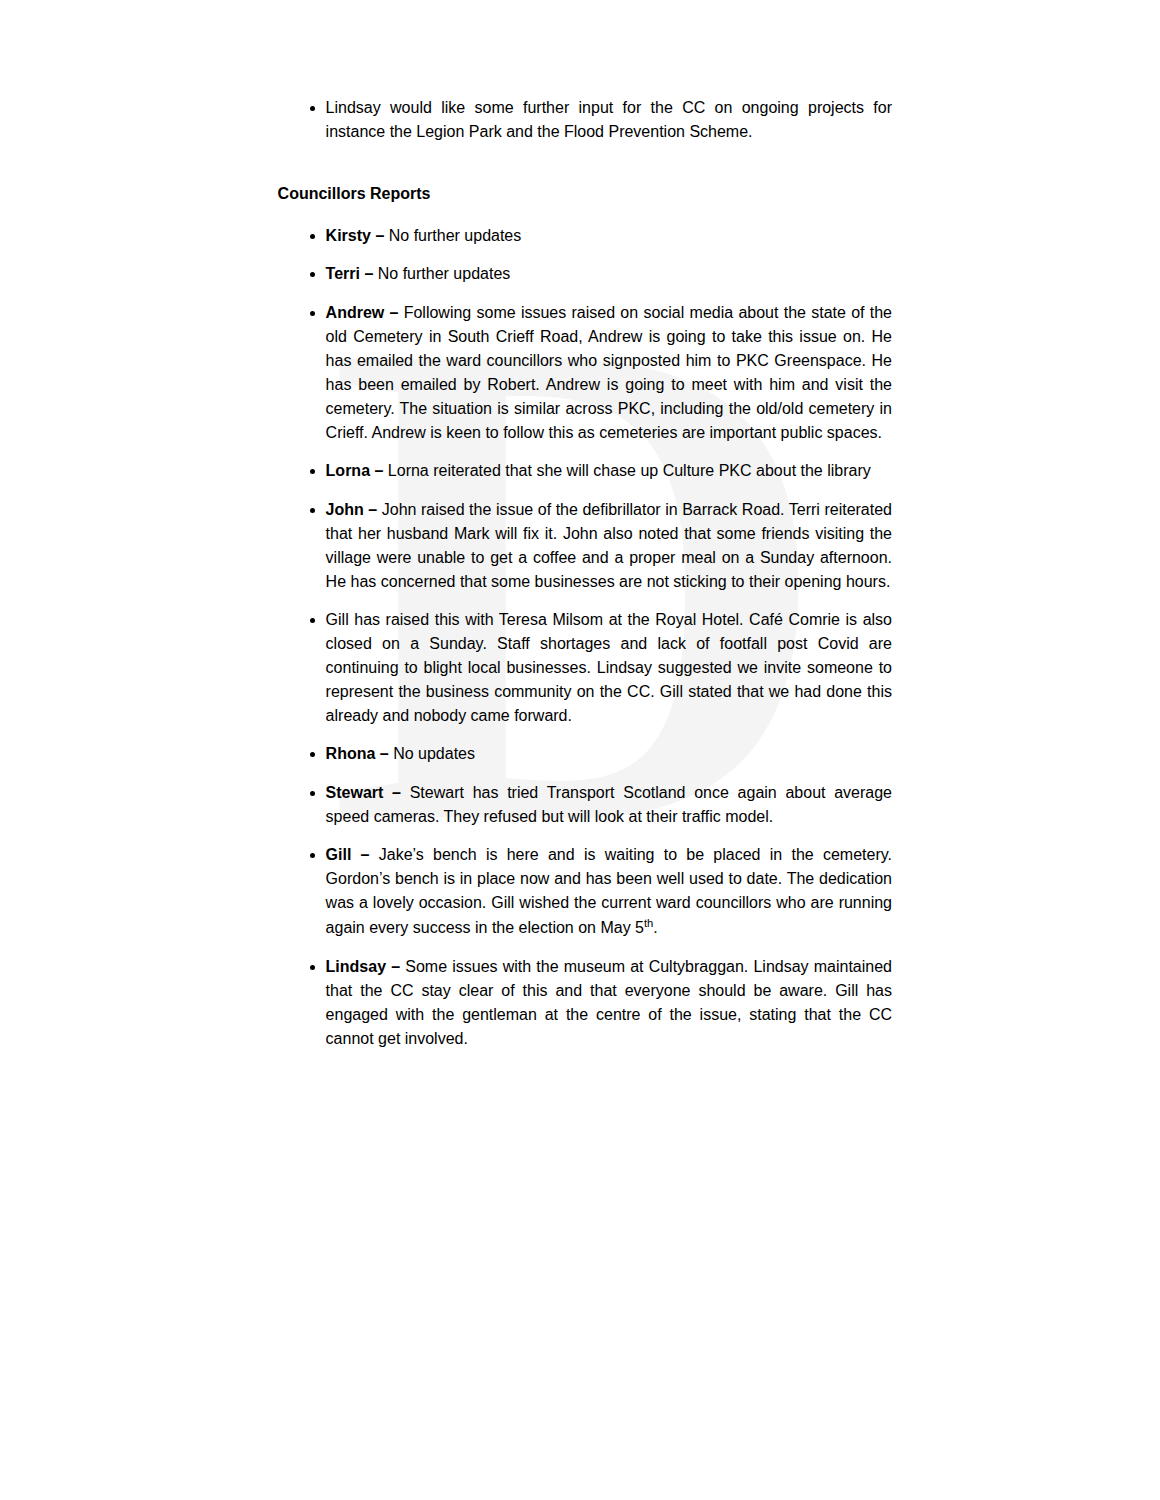D
Lindsay would like some further input for the CC on ongoing projects for instance the Legion Park and the Flood Prevention Scheme.
Councillors Reports
Kirsty – No further updates
Terri – No further updates
Andrew – Following some issues raised on social media about the state of the old Cemetery in South Crieff Road, Andrew is going to take this issue on. He has emailed the ward councillors who signposted him to PKC Greenspace. He has been emailed by Robert. Andrew is going to meet with him and visit the cemetery. The situation is similar across PKC, including the old/old cemetery in Crieff. Andrew is keen to follow this as cemeteries are important public spaces.
Lorna – Lorna reiterated that she will chase up Culture PKC about the library
John – John raised the issue of the defibrillator in Barrack Road. Terri reiterated that her husband Mark will fix it. John also noted that some friends visiting the village were unable to get a coffee and a proper meal on a Sunday afternoon. He has concerned that some businesses are not sticking to their opening hours.
Gill has raised this with Teresa Milsom at the Royal Hotel. Café Comrie is also closed on a Sunday. Staff shortages and lack of footfall post Covid are continuing to blight local businesses. Lindsay suggested we invite someone to represent the business community on the CC. Gill stated that we had done this already and nobody came forward.
Rhona – No updates
Stewart – Stewart has tried Transport Scotland once again about average speed cameras. They refused but will look at their traffic model.
Gill – Jake’s bench is here and is waiting to be placed in the cemetery. Gordon’s bench is in place now and has been well used to date. The dedication was a lovely occasion. Gill wished the current ward councillors who are running again every success in the election on May 5th.
Lindsay – Some issues with the museum at Cultybraggan. Lindsay maintained that the CC stay clear of this and that everyone should be aware. Gill has engaged with the gentleman at the centre of the issue, stating that the CC cannot get involved.